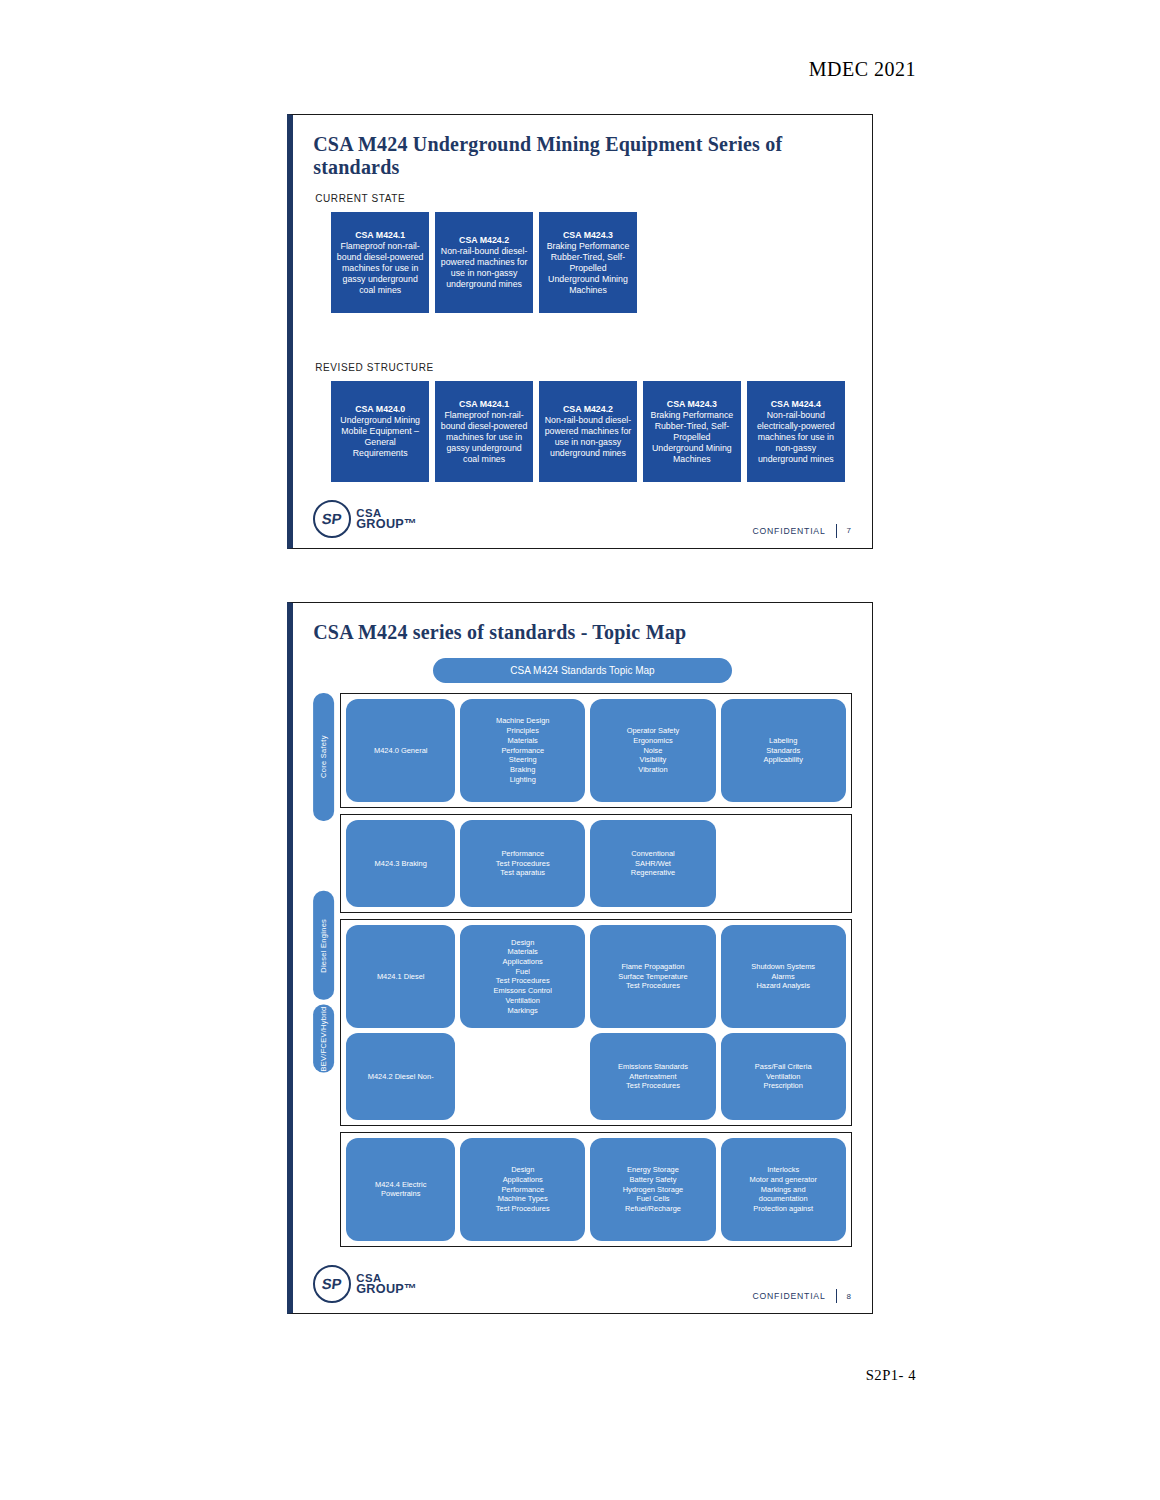MDEC 2021
CSA M424 Underground Mining Equipment Series of standards
CURRENT STATE
CSA M424.1
Flameproof non-rail-bound diesel-powered machines for use in gassy underground coal mines
CSA M424.2
Non-rail-bound diesel-powered machines for use in non-gassy underground mines
CSA M424.3
Braking Performance Rubber-Tired, Self-Propelled Underground Mining Machines
REVISED STRUCTURE
CSA M424.0
Underground Mining Mobile Equipment – General Requirements
CSA M424.1
Flameproof non-rail-bound diesel-powered machines for use in gassy underground coal mines
CSA M424.2
Non-rail-bound diesel-powered machines for use in non-gassy underground mines
CSA M424.3
Braking Performance Rubber-Tired, Self-Propelled Underground Mining Machines
CSA M424.4
Non-rail-bound electrically-powered machines for use in non-gassy underground mines
SP
CSA
GROUP™
CONFIDENTIAL 7
CSA M424 series of standards - Topic Map
CSA M424 Standards Topic Map
Core Safety
Diesel Engines
BEV/FCEV/Hybrid
M424.0 General
Machine Design
Principles
Materials
Performance
Steering
Braking
Lighting
Operator Safety
Ergonomics
Noise
Visibility
Vibration
Labeling
Standards
Applicability
M424.3 Braking
Performance
Test Procedures
Test aparatus
Conventional
SAHR/Wet
Regenerative
M424.1 Diesel
Design
Materials
Applications
Fuel
Test Procedures
Emissons Control
Ventilation
Markings
Flame Propagation
Surface Temperature
Test Procedures
Shutdown Systems
Alarms
Hazard Analysis
M424.2 Diesel Non-
Emissions Standards
Aftertreatment
Test Procedures
Pass/Fail Criteria
Ventilation
Prescription
M424.4 Electric
Powertrains
Design
Applications
Performance
Machine Types
Test Procedures
Energy Storage
Battery Safety
Hydrogen Storage
Fuel Cells
Refuel/Recharge
Interlocks
Motor and generator
Markings and
documentation
Protection against
SP
CSA
GROUP™
CONFIDENTIAL 8
S2P1- 4